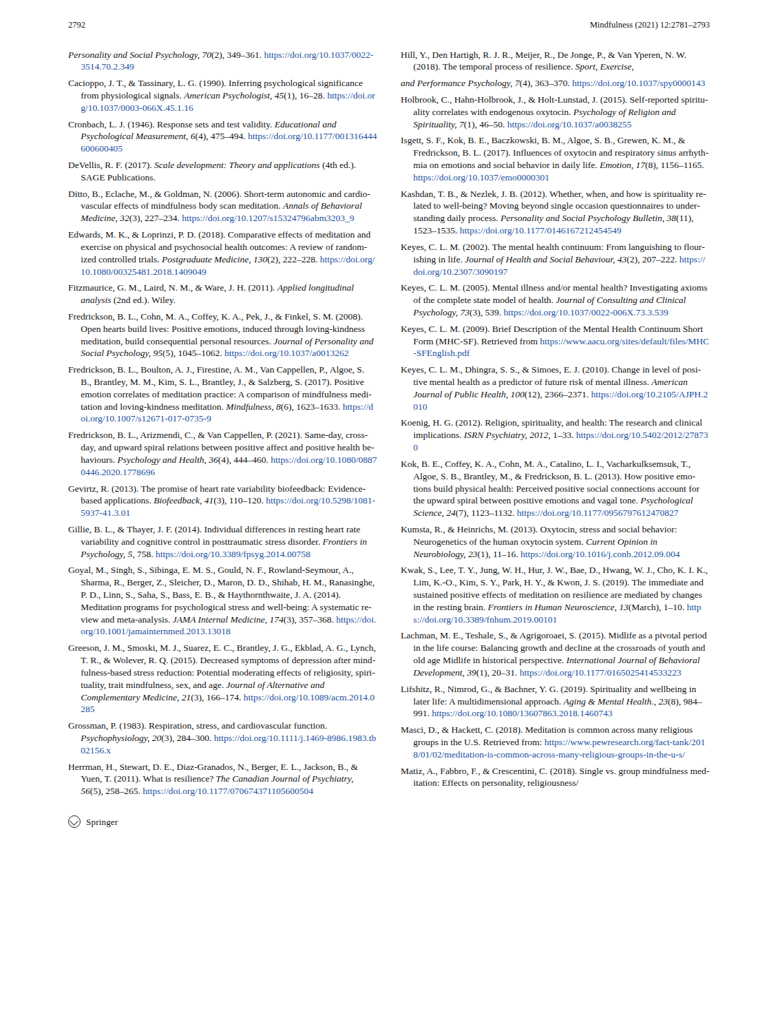2792 Mindfulness (2021) 12:2781–2793
Personality and Social Psychology, 70(2), 349–361. https://doi.org/10.1037/0022-3514.70.2.349
Cacioppo, J. T., & Tassinary, L. G. (1990). Inferring psychological significance from physiological signals. American Psychologist, 45(1), 16–28. https://doi.org/10.1037/0003-066X.45.1.16
Cronbach, L. J. (1946). Response sets and test validity. Educational and Psychological Measurement, 6(4), 475–494. https://doi.org/10.1177/001316444600600405
DeVellis, R. F. (2017). Scale development: Theory and applications (4th ed.). SAGE Publications.
Ditto, B., Eclache, M., & Goldman, N. (2006). Short-term autonomic and cardiovascular effects of mindfulness body scan meditation. Annals of Behavioral Medicine, 32(3), 227–234. https://doi.org/10.1207/s15324796abm3203_9
Edwards, M. K., & Loprinzi, P. D. (2018). Comparative effects of meditation and exercise on physical and psychosocial health outcomes: A review of randomized controlled trials. Postgraduate Medicine, 130(2), 222–228. https://doi.org/10.1080/00325481.2018.1409049
Fitzmaurice, G. M., Laird, N. M., & Ware, J. H. (2011). Applied longitudinal analysis (2nd ed.). Wiley.
Fredrickson, B. L., Cohn, M. A., Coffey, K. A., Pek, J., & Finkel, S. M. (2008). Open hearts build lives: Positive emotions, induced through loving-kindness meditation, build consequential personal resources. Journal of Personality and Social Psychology, 95(5), 1045–1062. https://doi.org/10.1037/a0013262
Fredrickson, B. L., Boulton, A. J., Firestine, A. M., Van Cappellen, P., Algoe, S. B., Brantley, M. M., Kim, S. L., Brantley, J., & Salzberg, S. (2017). Positive emotion correlates of meditation practice: A comparison of mindfulness meditation and loving-kindness meditation. Mindfulness, 8(6), 1623–1633. https://doi.org/10.1007/s12671-017-0735-9
Fredrickson, B. L., Arizmendi, C., & Van Cappellen, P. (2021). Same-day, cross-day, and upward spiral relations between positive affect and positive health behaviours. Psychology and Health, 36(4), 444–460. https://doi.org/10.1080/08870446.2020.1778696
Gevirtz, R. (2013). The promise of heart rate variability biofeedback: Evidence-based applications. Biofeedback, 41(3), 110–120. https://doi.org/10.5298/1081-5937-41.3.01
Gillie, B. L., & Thayer, J. F. (2014). Individual differences in resting heart rate variability and cognitive control in posttraumatic stress disorder. Frontiers in Psychology, 5, 758. https://doi.org/10.3389/fpsyg.2014.00758
Goyal, M., Singh, S., Sibinga, E. M. S., Gould, N. F., Rowland-Seymour, A., Sharma, R., Berger, Z., Sleicher, D., Maron, D. D., Shihab, H. M., Ranasinghe, P. D., Linn, S., Saha, S., Bass, E. B., & Haythornthwaite, J. A. (2014). Meditation programs for psychological stress and well-being: A systematic review and meta-analysis. JAMA Internal Medicine, 174(3), 357–368. https://doi.org/10.1001/jamainternmed.2013.13018
Greeson, J. M., Smoski, M. J., Suarez, E. C., Brantley, J. G., Ekblad, A. G., Lynch, T. R., & Wolever, R. Q. (2015). Decreased symptoms of depression after mindfulness-based stress reduction: Potential moderating effects of religiosity, spirituality, trait mindfulness, sex, and age. Journal of Alternative and Complementary Medicine, 21(3), 166–174. https://doi.org/10.1089/acm.2014.0285
Grossman, P. (1983). Respiration, stress, and cardiovascular function. Psychophysiology, 20(3), 284–300. https://doi.org/10.1111/j.1469-8986.1983.tb02156.x
Herrman, H., Stewart, D. E., Diaz-Granados, N., Berger, E. L., Jackson, B., & Yuen, T. (2011). What is resilience? The Canadian Journal of Psychiatry, 56(5), 258–265. https://doi.org/10.1177/070674371105600504
Hill, Y., Den Hartigh, R. J. R., Meijer, R., De Jonge, P., & Van Yperen, N. W. (2018). The temporal process of resilience. Sport, Exercise,
and Performance Psychology, 7(4), 363–370. https://doi.org/10.1037/spy0000143
Holbrook, C., Hahn-Holbrook, J., & Holt-Lunstad, J. (2015). Self-reported spirituality correlates with endogenous oxytocin. Psychology of Religion and Spirituality, 7(1), 46–50. https://doi.org/10.1037/a0038255
Isgett, S. F., Kok, B. E., Baczkowski, B. M., Algoe, S. B., Grewen, K. M., & Fredrickson, B. L. (2017). Influences of oxytocin and respiratory sinus arrhythmia on emotions and social behavior in daily life. Emotion, 17(8), 1156–1165. https://doi.org/10.1037/emo0000301
Kashdan, T. B., & Nezlek, J. B. (2012). Whether, when, and how is spirituality related to well-being? Moving beyond single occasion questionnaires to understanding daily process. Personality and Social Psychology Bulletin, 38(11), 1523–1535. https://doi.org/10.1177/0146167212454549
Keyes, C. L. M. (2002). The mental health continuum: From languishing to flourishing in life. Journal of Health and Social Behaviour, 43(2), 207–222. https://doi.org/10.2307/3090197
Keyes, C. L. M. (2005). Mental illness and/or mental health? Investigating axioms of the complete state model of health. Journal of Consulting and Clinical Psychology, 73(3), 539. https://doi.org/10.1037/0022-006X.73.3.539
Keyes, C. L. M. (2009). Brief Description of the Mental Health Continuum Short Form (MHC-SF). Retrieved from https://www.aacu.org/sites/default/files/MHC-SFEnglish.pdf
Keyes, C. L. M., Dhingra, S. S., & Simoes, E. J. (2010). Change in level of positive mental health as a predictor of future risk of mental illness. American Journal of Public Health, 100(12), 2366–2371. https://doi.org/10.2105/AJPH.2010
Koenig, H. G. (2012). Religion, spirituality, and health: The research and clinical implications. ISRN Psychiatry, 2012, 1–33. https://doi.org/10.5402/2012/278730
Kok, B. E., Coffey, K. A., Cohn, M. A., Catalino, L. I., Vacharkulksemsuk, T., Algoe, S. B., Brantley, M., & Fredrickson, B. L. (2013). How positive emotions build physical health: Perceived positive social connections account for the upward spiral between positive emotions and vagal tone. Psychological Science, 24(7), 1123–1132. https://doi.org/10.1177/0956797612470827
Kumsta, R., & Heinrichs, M. (2013). Oxytocin, stress and social behavior: Neurogenetics of the human oxytocin system. Current Opinion in Neurobiology, 23(1), 11–16. https://doi.org/10.1016/j.conb.2012.09.004
Kwak, S., Lee, T. Y., Jung, W. H., Hur, J. W., Bae, D., Hwang, W. J., Cho, K. I. K., Lim, K.-O., Kim, S. Y., Park, H. Y., & Kwon, J. S. (2019). The immediate and sustained positive effects of meditation on resilience are mediated by changes in the resting brain. Frontiers in Human Neuroscience, 13(March), 1–10. https://doi.org/10.3389/fnhum.2019.00101
Lachman, M. E., Teshale, S., & Agrigoroaei, S. (2015). Midlife as a pivotal period in the life course: Balancing growth and decline at the crossroads of youth and old age Midlife in historical perspective. International Journal of Behavioral Development, 39(1), 20–31. https://doi.org/10.1177/0165025414533223
Lifshitz, R., Nimrod, G., & Bachner, Y. G. (2019). Spirituality and wellbeing in later life: A multidimensional approach. Aging & Mental Health., 23(8), 984–991. https://doi.org/10.1080/13607863.2018.1460743
Masci, D., & Hackett, C. (2018). Meditation is common across many religious groups in the U.S. Retrieved from: https://www.pewresearch.org/fact-tank/2018/01/02/meditation-is-common-across-many-religious-groups-in-the-u-s/
Matiz, A., Fabbro, F., & Crescentini, C. (2018). Single vs. group mindfulness meditation: Effects on personality, religiousness/
Springer